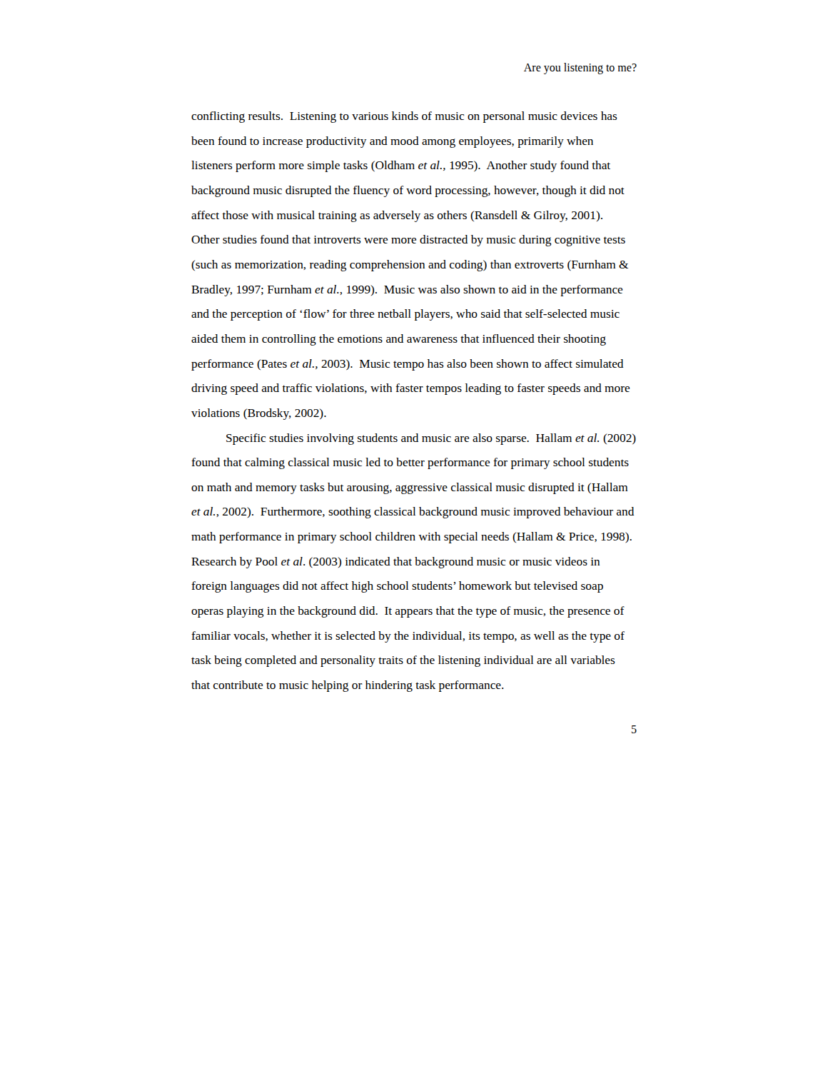Are you listening to me?
conflicting results. Listening to various kinds of music on personal music devices has been found to increase productivity and mood among employees, primarily when listeners perform more simple tasks (Oldham et al., 1995). Another study found that background music disrupted the fluency of word processing, however, though it did not affect those with musical training as adversely as others (Ransdell & Gilroy, 2001). Other studies found that introverts were more distracted by music during cognitive tests (such as memorization, reading comprehension and coding) than extroverts (Furnham & Bradley, 1997; Furnham et al., 1999). Music was also shown to aid in the performance and the perception of ‘flow’ for three netball players, who said that self-selected music aided them in controlling the emotions and awareness that influenced their shooting performance (Pates et al., 2003). Music tempo has also been shown to affect simulated driving speed and traffic violations, with faster tempos leading to faster speeds and more violations (Brodsky, 2002).
Specific studies involving students and music are also sparse. Hallam et al. (2002) found that calming classical music led to better performance for primary school students on math and memory tasks but arousing, aggressive classical music disrupted it (Hallam et al., 2002). Furthermore, soothing classical background music improved behaviour and math performance in primary school children with special needs (Hallam & Price, 1998). Research by Pool et al. (2003) indicated that background music or music videos in foreign languages did not affect high school students’ homework but televised soap operas playing in the background did. It appears that the type of music, the presence of familiar vocals, whether it is selected by the individual, its tempo, as well as the type of task being completed and personality traits of the listening individual are all variables that contribute to music helping or hindering task performance.
5